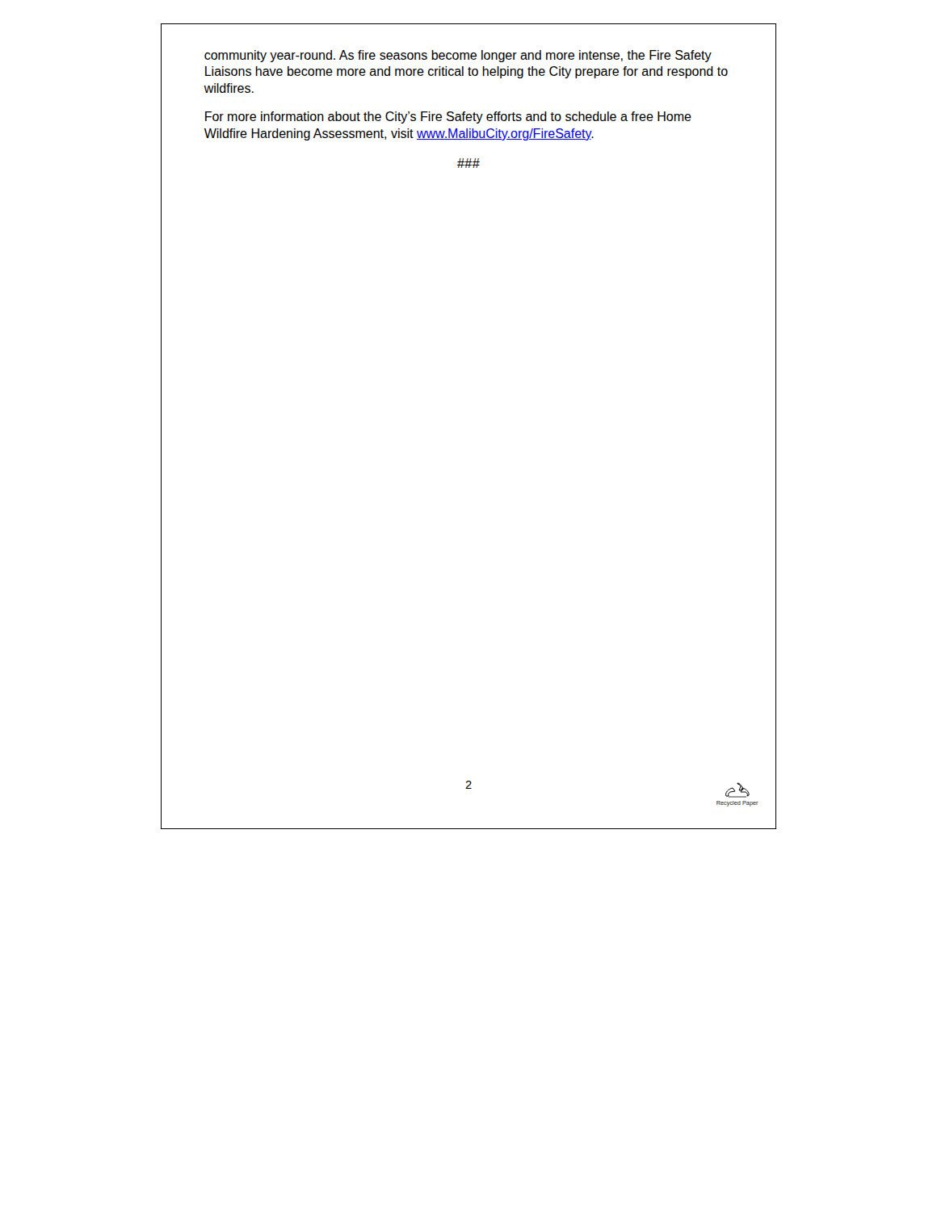community year-round. As fire seasons become longer and more intense, the Fire Safety Liaisons have become more and more critical to helping the City prepare for and respond to wildfires.
For more information about the City’s Fire Safety efforts and to schedule a free Home Wildfire Hardening Assessment, visit www.MalibuCity.org/FireSafety.
###
2
Recycled Paper